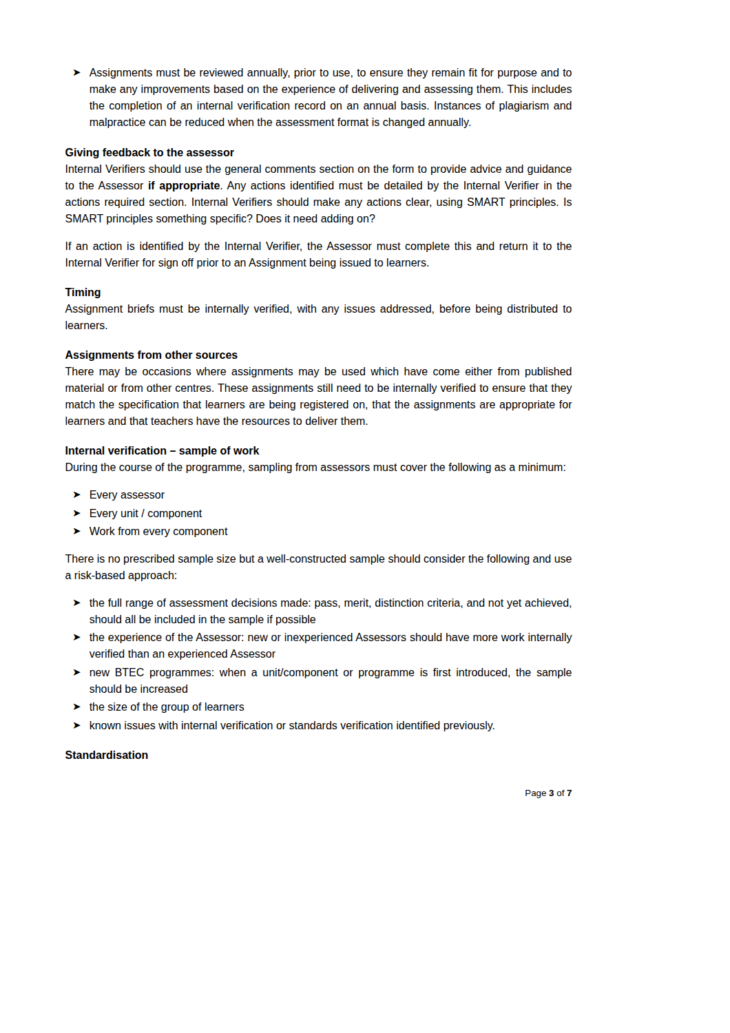Assignments must be reviewed annually, prior to use, to ensure they remain fit for purpose and to make any improvements based on the experience of delivering and assessing them. This includes the completion of an internal verification record on an annual basis. Instances of plagiarism and malpractice can be reduced when the assessment format is changed annually.
Giving feedback to the assessor
Internal Verifiers should use the general comments section on the form to provide advice and guidance to the Assessor if appropriate. Any actions identified must be detailed by the Internal Verifier in the actions required section. Internal Verifiers should make any actions clear, using SMART principles. Is SMART principles something specific? Does it need adding on?
If an action is identified by the Internal Verifier, the Assessor must complete this and return it to the Internal Verifier for sign off prior to an Assignment being issued to learners.
Timing
Assignment briefs must be internally verified, with any issues addressed, before being distributed to learners.
Assignments from other sources
There may be occasions where assignments may be used which have come either from published material or from other centres. These assignments still need to be internally verified to ensure that they match the specification that learners are being registered on, that the assignments are appropriate for learners and that teachers have the resources to deliver them.
Internal verification – sample of work
During the course of the programme, sampling from assessors must cover the following as a minimum:
Every assessor
Every unit / component
Work from every component
There is no prescribed sample size but a well-constructed sample should consider the following and use a risk-based approach:
the full range of assessment decisions made: pass, merit, distinction criteria, and not yet achieved, should all be included in the sample if possible
the experience of the Assessor: new or inexperienced Assessors should have more work internally verified than an experienced Assessor
new BTEC programmes: when a unit/component or programme is first introduced, the sample should be increased
the size of the group of learners
known issues with internal verification or standards verification identified previously.
Standardisation
Page 3 of 7